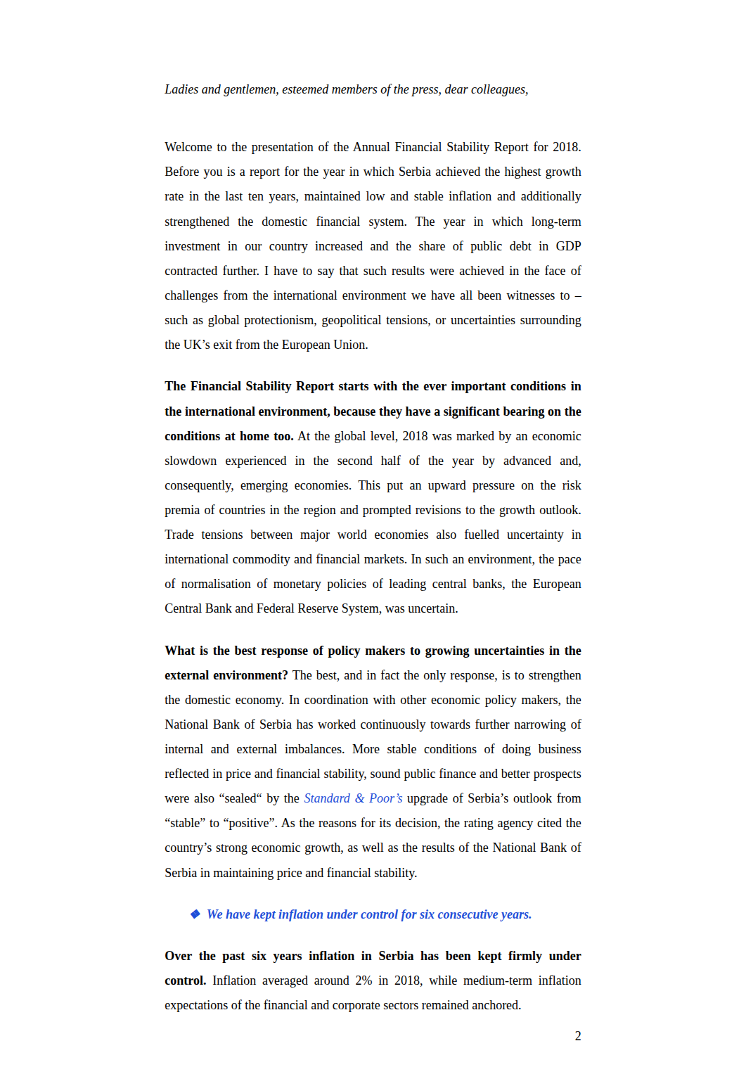Ladies and gentlemen, esteemed members of the press, dear colleagues,
Welcome to the presentation of the Annual Financial Stability Report for 2018. Before you is a report for the year in which Serbia achieved the highest growth rate in the last ten years, maintained low and stable inflation and additionally strengthened the domestic financial system. The year in which long-term investment in our country increased and the share of public debt in GDP contracted further. I have to say that such results were achieved in the face of challenges from the international environment we have all been witnesses to – such as global protectionism, geopolitical tensions, or uncertainties surrounding the UK’s exit from the European Union.
The Financial Stability Report starts with the ever important conditions in the international environment, because they have a significant bearing on the conditions at home too. At the global level, 2018 was marked by an economic slowdown experienced in the second half of the year by advanced and, consequently, emerging economies. This put an upward pressure on the risk premia of countries in the region and prompted revisions to the growth outlook. Trade tensions between major world economies also fuelled uncertainty in international commodity and financial markets. In such an environment, the pace of normalisation of monetary policies of leading central banks, the European Central Bank and Federal Reserve System, was uncertain.
What is the best response of policy makers to growing uncertainties in the external environment? The best, and in fact the only response, is to strengthen the domestic economy. In coordination with other economic policy makers, the National Bank of Serbia has worked continuously towards further narrowing of internal and external imbalances. More stable conditions of doing business reflected in price and financial stability, sound public finance and better prospects were also “sealed“ by the Standard & Poor’s upgrade of Serbia’s outlook from “stable” to “positive”. As the reasons for its decision, the rating agency cited the country’s strong economic growth, as well as the results of the National Bank of Serbia in maintaining price and financial stability.
❖ We have kept inflation under control for six consecutive years.
Over the past six years inflation in Serbia has been kept firmly under control. Inflation averaged around 2% in 2018, while medium-term inflation expectations of the financial and corporate sectors remained anchored.
2